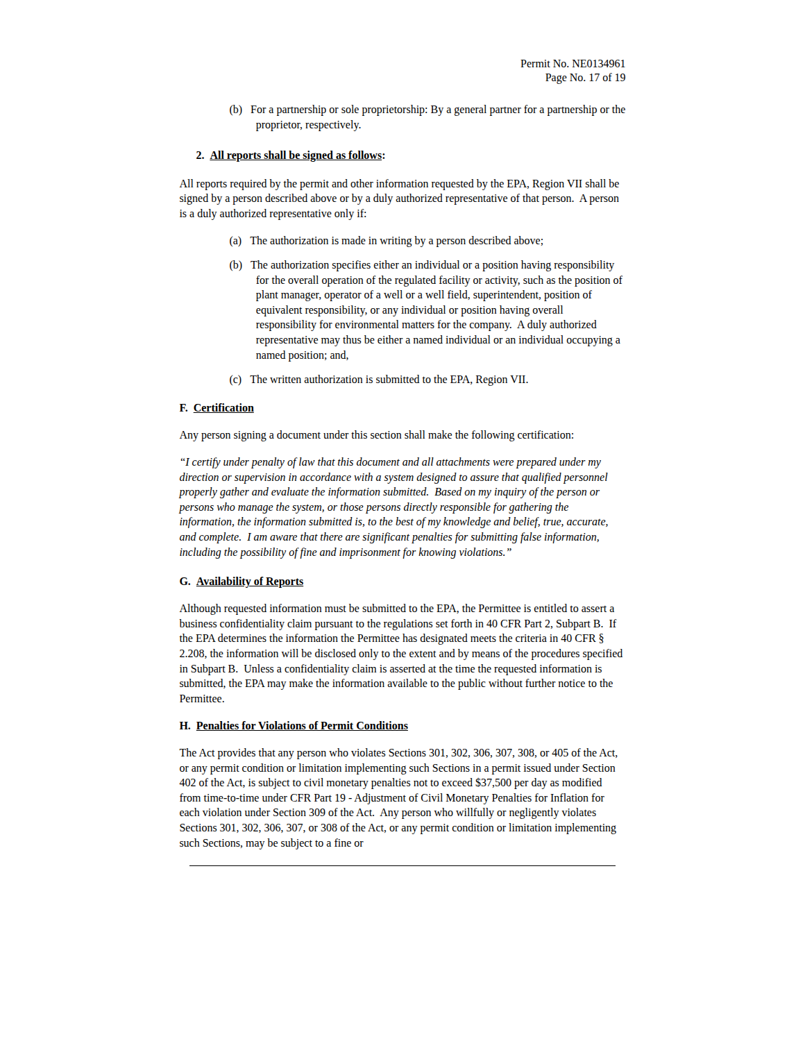Permit No. NE0134961
Page No. 17 of 19
(b) For a partnership or sole proprietorship: By a general partner for a partnership or the proprietor, respectively.
2. All reports shall be signed as follows:
All reports required by the permit and other information requested by the EPA, Region VII shall be signed by a person described above or by a duly authorized representative of that person. A person is a duly authorized representative only if:
(a) The authorization is made in writing by a person described above;
(b) The authorization specifies either an individual or a position having responsibility for the overall operation of the regulated facility or activity, such as the position of plant manager, operator of a well or a well field, superintendent, position of equivalent responsibility, or any individual or position having overall responsibility for environmental matters for the company. A duly authorized representative may thus be either a named individual or an individual occupying a named position; and,
(c) The written authorization is submitted to the EPA, Region VII.
F. Certification
Any person signing a document under this section shall make the following certification:
“I certify under penalty of law that this document and all attachments were prepared under my direction or supervision in accordance with a system designed to assure that qualified personnel properly gather and evaluate the information submitted. Based on my inquiry of the person or persons who manage the system, or those persons directly responsible for gathering the information, the information submitted is, to the best of my knowledge and belief, true, accurate, and complete. I am aware that there are significant penalties for submitting false information, including the possibility of fine and imprisonment for knowing violations.”
G. Availability of Reports
Although requested information must be submitted to the EPA, the Permittee is entitled to assert a business confidentiality claim pursuant to the regulations set forth in 40 CFR Part 2, Subpart B. If the EPA determines the information the Permittee has designated meets the criteria in 40 CFR § 2.208, the information will be disclosed only to the extent and by means of the procedures specified in Subpart B. Unless a confidentiality claim is asserted at the time the requested information is submitted, the EPA may make the information available to the public without further notice to the Permittee.
H. Penalties for Violations of Permit Conditions
The Act provides that any person who violates Sections 301, 302, 306, 307, 308, or 405 of the Act, or any permit condition or limitation implementing such Sections in a permit issued under Section 402 of the Act, is subject to civil monetary penalties not to exceed $37,500 per day as modified from time-to-time under CFR Part 19 - Adjustment of Civil Monetary Penalties for Inflation for each violation under Section 309 of the Act. Any person who willfully or negligently violates Sections 301, 302, 306, 307, or 308 of the Act, or any permit condition or limitation implementing such Sections, may be subject to a fine or